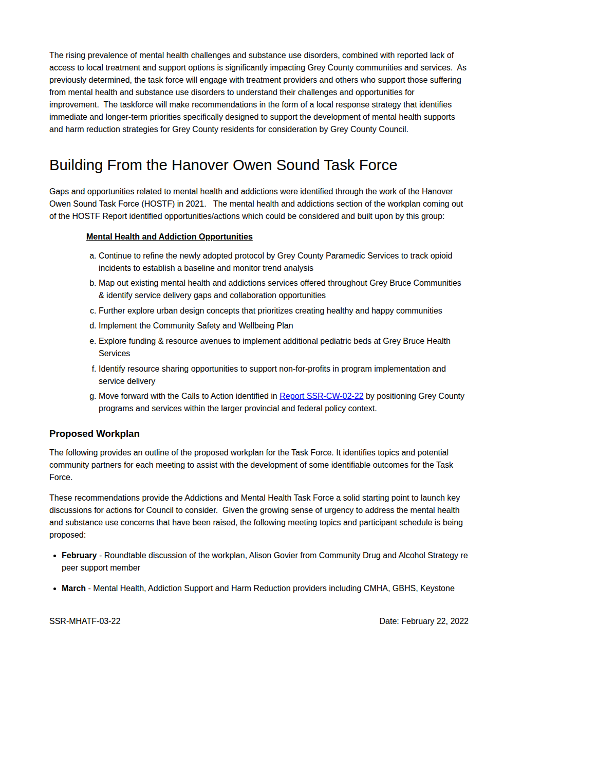The rising prevalence of mental health challenges and substance use disorders, combined with reported lack of access to local treatment and support options is significantly impacting Grey County communities and services. As previously determined, the task force will engage with treatment providers and others who support those suffering from mental health and substance use disorders to understand their challenges and opportunities for improvement. The taskforce will make recommendations in the form of a local response strategy that identifies immediate and longer-term priorities specifically designed to support the development of mental health supports and harm reduction strategies for Grey County residents for consideration by Grey County Council.
Building From the Hanover Owen Sound Task Force
Gaps and opportunities related to mental health and addictions were identified through the work of the Hanover Owen Sound Task Force (HOSTF) in 2021. The mental health and addictions section of the workplan coming out of the HOSTF Report identified opportunities/actions which could be considered and built upon by this group:
Mental Health and Addiction Opportunities
Continue to refine the newly adopted protocol by Grey County Paramedic Services to track opioid incidents to establish a baseline and monitor trend analysis
Map out existing mental health and addictions services offered throughout Grey Bruce Communities & identify service delivery gaps and collaboration opportunities
Further explore urban design concepts that prioritizes creating healthy and happy communities
Implement the Community Safety and Wellbeing Plan
Explore funding & resource avenues to implement additional pediatric beds at Grey Bruce Health Services
Identify resource sharing opportunities to support non-for-profits in program implementation and service delivery
Move forward with the Calls to Action identified in Report SSR-CW-02-22 by positioning Grey County programs and services within the larger provincial and federal policy context.
Proposed Workplan
The following provides an outline of the proposed workplan for the Task Force. It identifies topics and potential community partners for each meeting to assist with the development of some identifiable outcomes for the Task Force.
These recommendations provide the Addictions and Mental Health Task Force a solid starting point to launch key discussions for actions for Council to consider. Given the growing sense of urgency to address the mental health and substance use concerns that have been raised, the following meeting topics and participant schedule is being proposed:
February - Roundtable discussion of the workplan, Alison Govier from Community Drug and Alcohol Strategy re peer support member
March - Mental Health, Addiction Support and Harm Reduction providers including CMHA, GBHS, Keystone
SSR-MHATF-03-22 Date: February 22, 2022